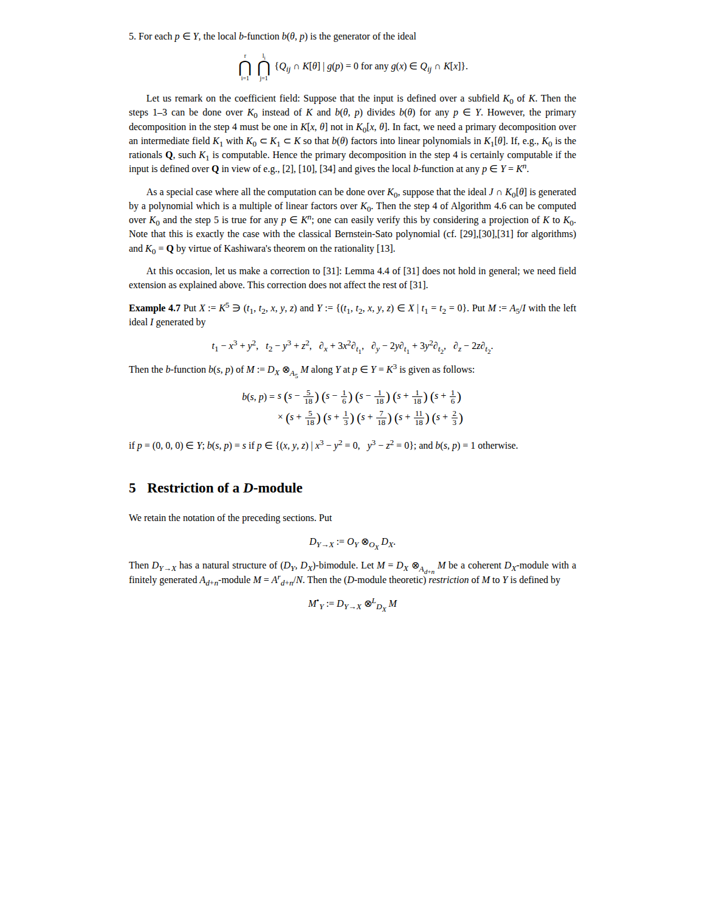5. For each p ∈ Y, the local b-function b(θ, p) is the generator of the ideal
r⋂i=1 li⋂j=1 {Qij ∩ K[θ] | g(p) = 0 for any g(x) ∈ Qij ∩ K[x]}.
Let us remark on the coefficient field: Suppose that the input is defined over a subfield K0 of K. Then the steps 1–3 can be done over K0 instead of K and b(θ, p) divides b(θ) for any p ∈ Y. However, the primary decomposition in the step 4 must be one in K[x, θ] not in K0[x, θ]. In fact, we need a primary decomposition over an intermediate field K1 with K0 ⊂ K1 ⊂ K so that b(θ) factors into linear polynomials in K1[θ]. If, e.g., K0 is the rationals Q, such K1 is computable. Hence the primary decomposition in the step 4 is certainly computable if the input is defined over Q in view of e.g., [2], [10], [34] and gives the local b-function at any p ∈ Y = Kn.
As a special case where all the computation can be done over K0, suppose that the ideal J ∩ K0[θ] is generated by a polynomial which is a multiple of linear factors over K0. Then the step 4 of Algorithm 4.6 can be computed over K0 and the step 5 is true for any p ∈ Kn; one can easily verify this by considering a projection of K to K0. Note that this is exactly the case with the classical Bernstein-Sato polynomial (cf. [29],[30],[31] for algorithms) and K0 = Q by virtue of Kashiwara's theorem on the rationality [13].
At this occasion, let us make a correction to [31]: Lemma 4.4 of [31] does not hold in general; we need field extension as explained above. This correction does not affect the rest of [31].
Example 4.7 Put X := K5 ∋ (t1, t2, x, y, z) and Y := {(t1, t2, x, y, z) ∈ X | t1 = t2 = 0}. Put M := A5/I with the left ideal I generated by
t1 − x3 + y2, t2 − y3 + z2, ∂x + 3x2∂t1, ∂y − 2y∂t1 + 3y2∂t2, ∂z − 2z∂t2.
Then the b-function b(s, p) of M := DX ⊗A5 M along Y at p ∈ Y = K3 is given as follows:
| b ( s , p ) = | s ( s − 5 18 ) ( s − 1 6 ) ( s − 1 18 ) ( s + 1 18 ) ( s + 1 6 ) |
| | × ( s + 5 18 ) ( s + 1 3 ) ( s + 7 18 ) ( s + 11 18 ) ( s + 2 3 ) |
if p = (0, 0, 0) ∈ Y; b(s, p) = s if p ∈ {(x, y, z) | x3 − y2 = 0, y3 − z2 = 0}; and b(s, p) = 1 otherwise.
5 Restriction of a D-module
We retain the notation of the preceding sections. Put
DY→X := OY ⊗OX DX.
Then DY→X has a natural structure of (DY, DX)-bimodule. Let M = DX ⊗Ad+n M be a coherent DX-module with a finitely generated Ad+n-module M = Ard+n/N. Then the (D-module theoretic) restriction of M to Y is defined by
M•Y := DY→X ⊗LDX M